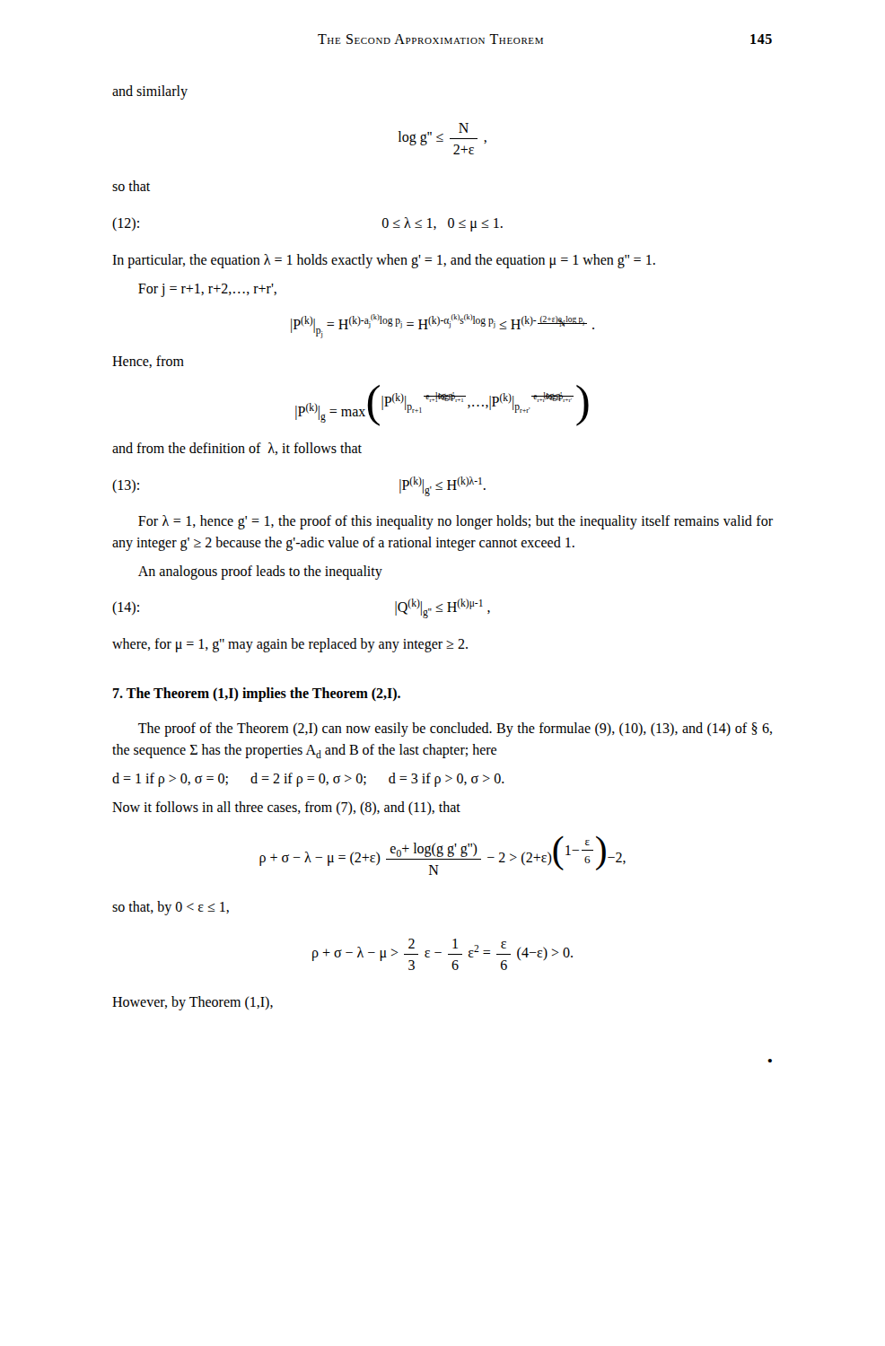The Second Approximation Theorem 145
and similarly
log g'' ≤ N 2+ε ,
so that
(12): 0 ≤ λ ≤ 1, 0 ≤ μ ≤ 1.
In particular, the equation λ = 1 holds exactly when g' = 1, and the equation μ = 1 when g'' = 1.
For j = r+1, r+2,…, r+r',
|P(k)|pj = H(k)-aj(k)log pj = H(k)-αj(k)s(k)log pj ≤ H(k)-(2+ε)ej log pj N .
Hence, from
|P(k)|g = max(|P(k)|pr+1log g'er+1log pr+1 ,…, |P(k)|pr+r'log g'er+r'log pr+r')
and from the definition of λ, it follows that
(13): |P(k)|g' ≤ H(k)λ-1.
For λ = 1, hence g' = 1, the proof of this inequality no longer holds; but the inequality itself remains valid for any integer g' ≥ 2 because the g'-adic value of a rational integer cannot exceed 1.
An analogous proof leads to the inequality
(14): |Q(k)|g'' ≤ H(k)μ-1 ,
where, for μ = 1, g'' may again be replaced by any integer ≥ 2.
7. The Theorem (1,I) implies the Theorem (2,I).
The proof of the Theorem (2,I) can now easily be concluded. By the formulae (9), (10), (13), and (14) of § 6, the sequence Σ has the properties Ad and B of the last chapter; here
d = 1 if ρ > 0, σ = 0; d = 2 if ρ = 0, σ > 0; d = 3 if ρ > 0, σ > 0.
Now it follows in all three cases, from (7), (8), and (11), that
ρ + σ − λ − μ = (2+ε) e0+ log(g g' g'') N − 2 > (2+ε)(1−ε 6)−2,
so that, by 0 < ε ≤ 1,
ρ + σ − λ − μ > 23 ε − 16 ε2 = ε 6 (4−ε) > 0.
However, by Theorem (1,I),
•